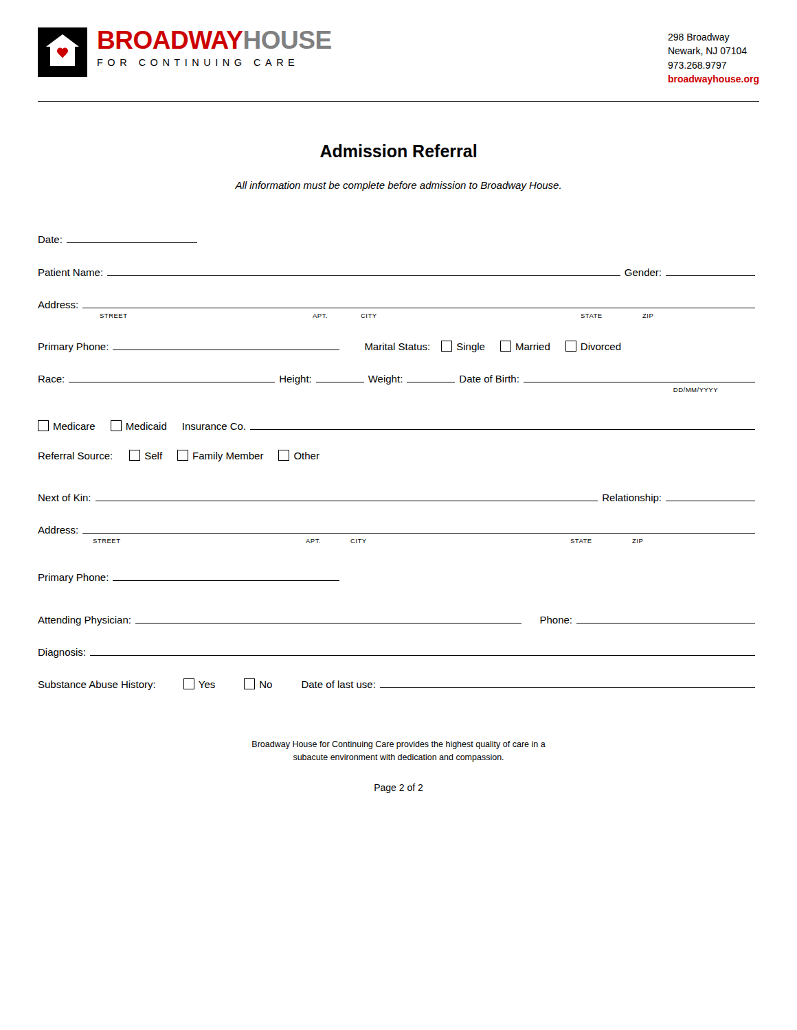BROADWAY HOUSE
FOR CONTINUING CARE
298 Broadway
Newark, NJ 07104
973.268.9797
broadwayhouse.org
Admission Referral
All information must be complete before admission to Broadway House.
Date:
Patient Name: Gender:
Address:
STREET APT. CITY STATE ZIP
Primary Phone: Marital Status: Single Married Divorced
Race: Height: Weight: Date of Birth:
DD/MM/YYYY
Medicare Medicaid Insurance Co.
Referral Source: Self Family Member Other
Next of Kin: Relationship:
Address:
STREET APT. CITY STATE ZIP
Primary Phone:
Attending Physician: Phone:
Diagnosis:
Substance Abuse History: Yes No Date of last use:
Broadway House for Continuing Care provides the highest quality of care in a
subacute environment with dedication and compassion.
Page 2 of 2